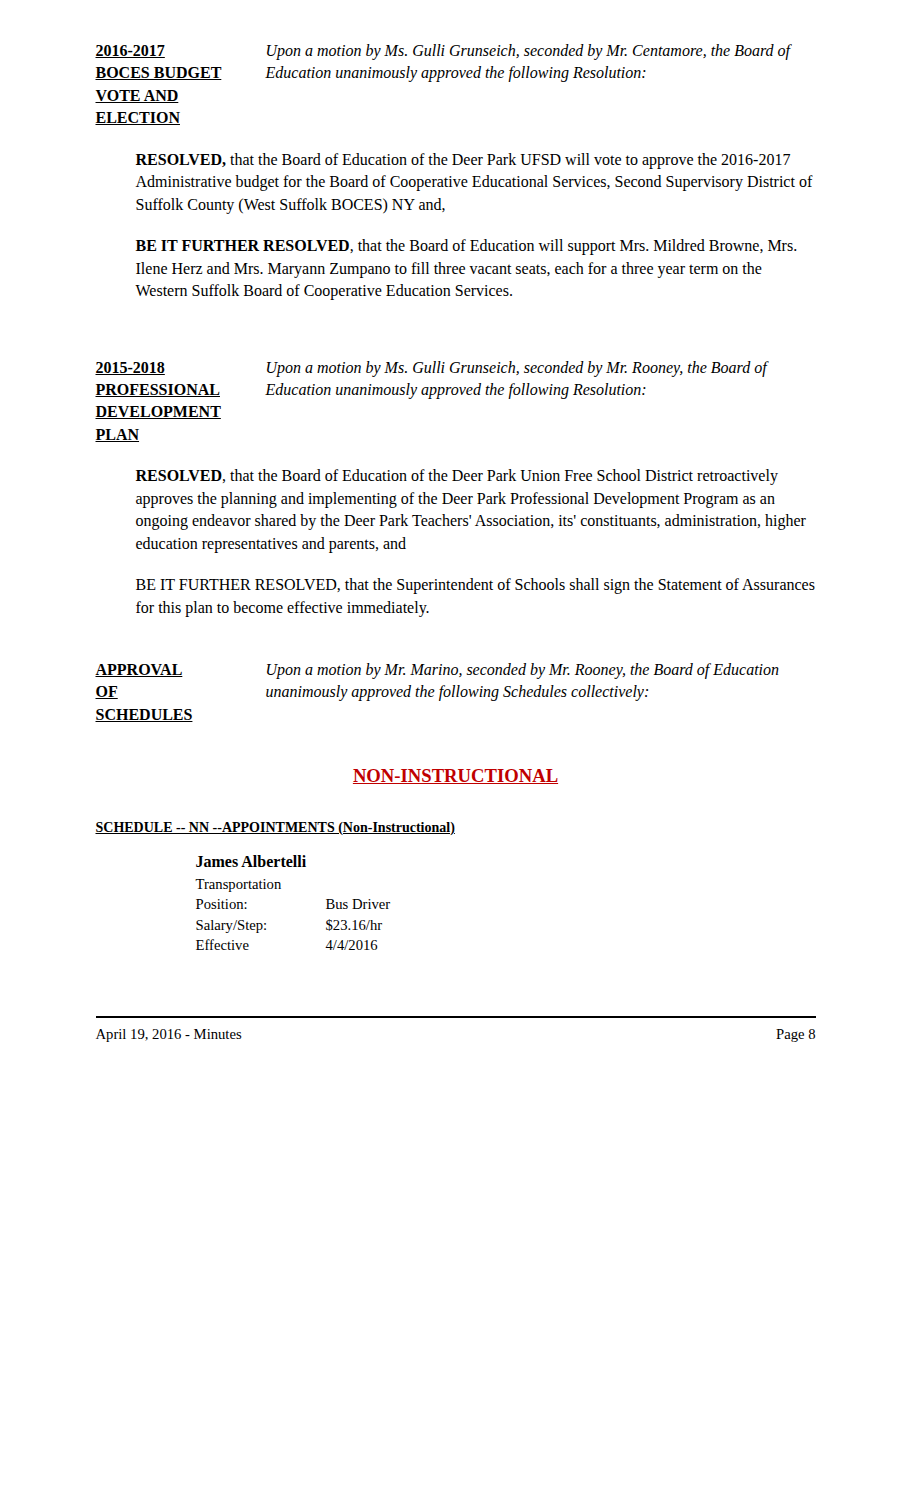2016-2017 BOCES BUDGET VOTE AND ELECTION
Upon a motion by Ms. Gulli Grunseich, seconded by Mr. Centamore, the Board of Education unanimously approved the following Resolution:
RESOLVED, that the Board of Education of the Deer Park UFSD will vote to approve the 2016-2017 Administrative budget for the Board of Cooperative Educational Services, Second Supervisory District of Suffolk County (West Suffolk BOCES) NY and,
BE IT FURTHER RESOLVED, that the Board of Education will support Mrs. Mildred Browne, Mrs. Ilene Herz and Mrs. Maryann Zumpano to fill three vacant seats, each for a three year term on the Western Suffolk Board of Cooperative Education Services.
2015-2018 PROFESSIONAL DEVELOPMENT PLAN
Upon a motion by Ms. Gulli Grunseich, seconded by Mr. Rooney, the Board of Education unanimously approved the following Resolution:
RESOLVED, that the Board of Education of the Deer Park Union Free School District retroactively approves the planning and implementing of the Deer Park Professional Development Program as an ongoing endeavor shared by the Deer Park Teachers' Association, its' constituants, administration, higher education representatives and parents, and
BE IT FURTHER RESOLVED, that the Superintendent of Schools shall sign the Statement of Assurances for this plan to become effective immediately.
APPROVAL OF SCHEDULES
Upon a motion by Mr. Marino, seconded by Mr. Rooney, the Board of Education unanimously approved the following Schedules collectively:
NON-INSTRUCTIONAL
SCHEDULE -- NN --APPOINTMENTS (Non-Instructional)
James Albertelli
Transportation
| Position: | Bus Driver |
| Salary/Step: | $23.16/hr |
| Effective | 4/4/2016 |
April 19, 2016 - Minutes Page 8